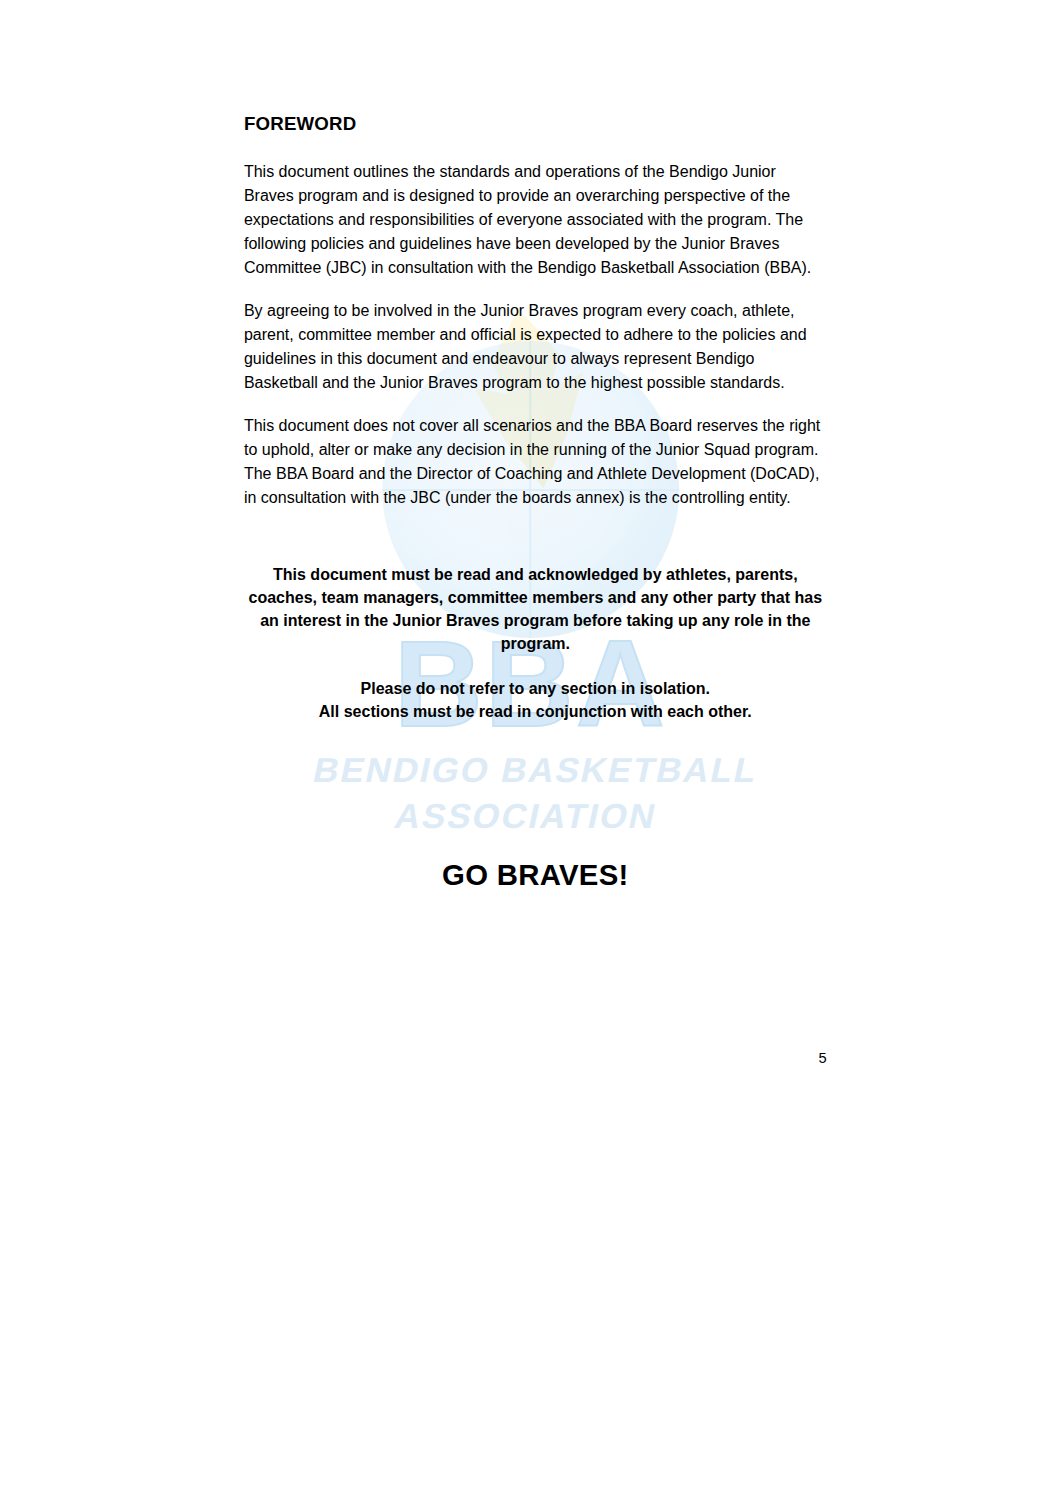BBA
BENDIGO BASKETBALL ASSOCIATION
FOREWORD
This document outlines the standards and operations of the Bendigo Junior Braves program and is designed to provide an overarching perspective of the expectations and responsibilities of everyone associated with the program. The following policies and guidelines have been developed by the Junior Braves Committee (JBC) in consultation with the Bendigo Basketball Association (BBA).
By agreeing to be involved in the Junior Braves program every coach, athlete, parent, committee member and official is expected to adhere to the policies and guidelines in this document and endeavour to always represent Bendigo Basketball and the Junior Braves program to the highest possible standards.
This document does not cover all scenarios and the BBA Board reserves the right to uphold, alter or make any decision in the running of the Junior Squad program. The BBA Board and the Director of Coaching and Athlete Development (DoCAD), in consultation with the JBC (under the boards annex) is the controlling entity.
This document must be read and acknowledged by athletes, parents, coaches, team managers, committee members and any other party that has an interest in the Junior Braves program before taking up any role in the program.
Please do not refer to any section in isolation.
All sections must be read in conjunction with each other.
GO BRAVES!
5